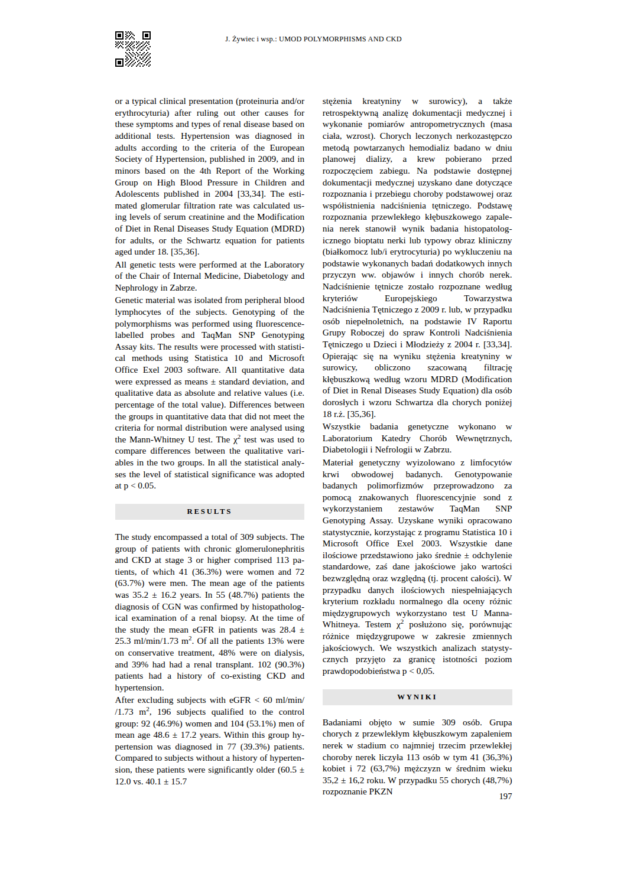J. Żywiec i wsp.: UMOD POLYMORPHISMS AND CKD
or a typical clinical presentation (proteinuria and/or erythrocyturia) after ruling out other causes for these symptoms and types of renal disease based on additional tests. Hypertension was diagnosed in adults according to the criteria of the European Society of Hypertension, published in 2009, and in minors based on the 4th Report of the Working Group on High Blood Pressure in Children and Adolescents published in 2004 [33,34]. The estimated glomerular filtration rate was calculated using levels of serum creatinine and the Modification of Diet in Renal Diseases Study Equation (MDRD) for adults, or the Schwartz equation for patients aged under 18. [35,36].
All genetic tests were performed at the Laboratory of the Chair of Internal Medicine, Diabetology and Nephrology in Zabrze.
Genetic material was isolated from peripheral blood lymphocytes of the subjects. Genotyping of the polymorphisms was performed using fluorescence-labelled probes and TaqMan SNP Genotyping Assay kits. The results were processed with statistical methods using Statistica 10 and Microsoft Office Exel 2003 software. All quantitative data were expressed as means ± standard deviation, and qualitative data as absolute and relative values (i.e. percentage of the total value). Differences between the groups in quantitative data that did not meet the criteria for normal distribution were analysed using the Mann-Whitney U test. The χ2 test was used to compare differences between the qualitative variables in the two groups. In all the statistical analyses the level of statistical significance was adopted at p < 0.05.
RESULTS
The study encompassed a total of 309 subjects. The group of patients with chronic glomerulonephritis and CKD at stage 3 or higher comprised 113 patients, of which 41 (36.3%) were women and 72 (63.7%) were men. The mean age of the patients was 35.2 ± 16.2 years. In 55 (48.7%) patients the diagnosis of CGN was confirmed by histopathological examination of a renal biopsy. At the time of the study the mean eGFR in patients was 28.4 ± 25.3 ml/min/1.73 m2. Of all the patients 13% were on conservative treatment, 48% were on dialysis, and 39% had had a renal transplant. 102 (90.3%) patients had a history of co-existing CKD and hypertension.
After excluding subjects with eGFR < 60 ml/min/ /1.73 m2, 196 subjects qualified to the control group: 92 (46.9%) women and 104 (53.1%) men of mean age 48.6 ± 17.2 years. Within this group hypertension was diagnosed in 77 (39.3%) patients. Compared to subjects without a history of hypertension, these patients were significantly older (60.5 ± 12.0 vs. 40.1 ± 15.7
stężenia kreatyniny w surowicy), a także retrospektywną analizę dokumentacji medycznej i wykonanie pomiarów antropometrycznych (masa ciała, wzrost). Chorych leczonych nerkozastępczo metodą powtarzanych hemodializ badano w dniu planowej dializy, a krew pobierano przed rozpoczęciem zabiegu. Na podstawie dostępnej dokumentacji medycznej uzyskano dane dotyczące rozpoznania i przebiegu choroby podstawowej oraz współistnienia nadciśnienia tętniczego. Podstawę rozpoznania przewlekłego kłębuszkowego zapalenia nerek stanowił wynik badania histopatologicznego bioptatu nerki lub typowy obraz kliniczny (białkomocz lub/i erytrocyturia) po wykluczeniu na podstawie wykonanych badań dodatkowych innych przyczyn ww. objawów i innych chorób nerek. Nadciśnienie tętnicze zostało rozpoznane według kryteriów Europejskiego Towarzystwa Nadciśnienia Tętniczego z 2009 r. lub, w przypadku osób niepełnoletnich, na podstawie IV Raportu Grupy Roboczej do spraw Kontroli Nadciśnienia Tętniczego u Dzieci i Młodzieży z 2004 r. [33,34]. Opierając się na wyniku stężenia kreatyniny w surowicy, obliczono szacowaną filtrację kłębuszkową według wzoru MDRD (Modification of Diet in Renal Diseases Study Equation) dla osób dorosłych i wzoru Schwartza dla chorych poniżej 18 r.ż. [35,36].
Wszystkie badania genetyczne wykonano w Laboratorium Katedry Chorób Wewnętrznych, Diabetologii i Nefrologii w Zabrzu.
Materiał genetyczny wyizolowano z limfocytów krwi obwodowej badanych. Genotypowanie badanych polimorfizmów przeprowadzono za pomocą znakowanych fluorescencyjnie sond z wykorzystaniem zestawów TaqMan SNP Genotyping Assay. Uzyskane wyniki opracowano statystycznie, korzystając z programu Statistica 10 i Microsoft Office Exel 2003. Wszystkie dane ilościowe przedstawiono jako średnie ± odchylenie standardowe, zaś dane jakościowe jako wartości bezwzględną oraz względną (tj. procent całości). W przypadku danych ilościowych niespełniających kryterium rozkładu normalnego dla oceny różnic międzygrupowych wykorzystano test U Manna-Whitneya. Testem χ2 posłużono się, porównując różnice międzygrupowe w zakresie zmiennych jakościowych. We wszystkich analizach statystycznych przyjęto za granicę istotności poziom prawdopodobieństwa p < 0,05.
WYNIKI
Badaniami objęto w sumie 309 osób. Grupa chorych z przewlekłym kłębuszkowym zapaleniem nerek w stadium co najmniej trzecim przewlekłej choroby nerek liczyła 113 osób w tym 41 (36,3%) kobiet i 72 (63,7%) mężczyzn w średnim wieku 35,2 ± 16,2 roku. W przypadku 55 chorych (48,7%) rozpoznanie PKZN
197